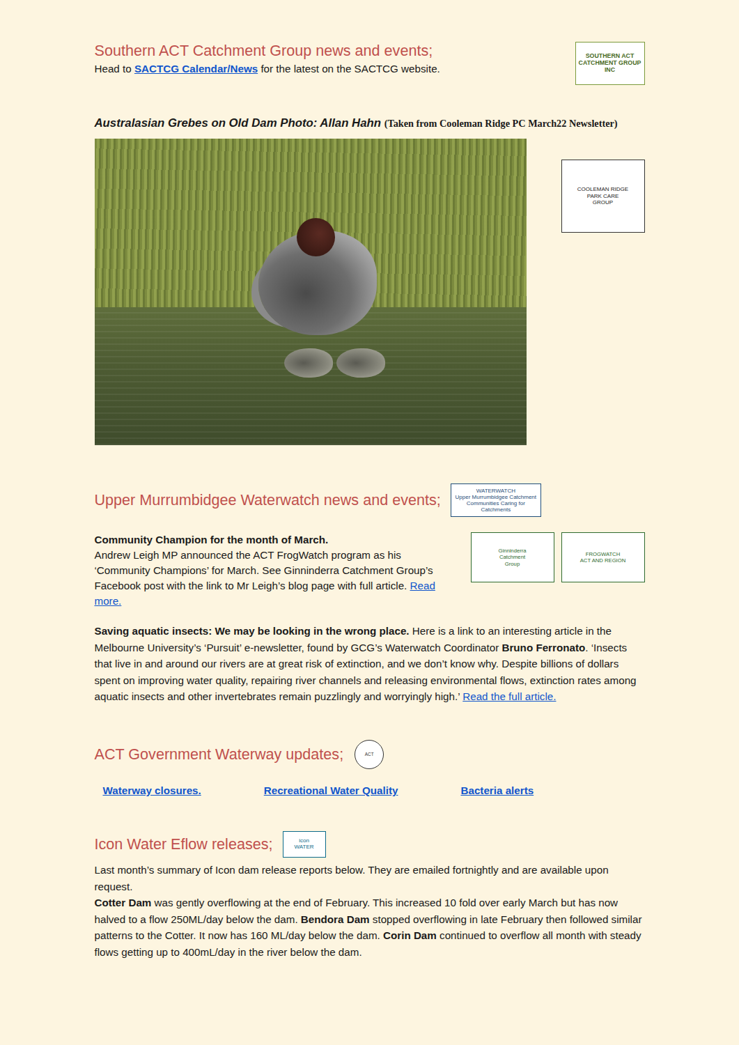SOUTHERN ACT
CATCHMENT GROUP INC
Southern ACT Catchment Group news and events;
Head to SACTCG Calendar/News for the latest on the SACTCG website.
Australasian Grebes on Old Dam Photo: Allan Hahn (Taken from Cooleman Ridge PC March22 Newsletter)
COOLEMAN RIDGE
PARK CARE
GROUP
Upper Murrumbidgee Waterwatch news and events;
WATERWATCH
Upper Murrumbidgee Catchment
Communities Caring for Catchments
Community Champion for the month of March.
Andrew Leigh MP announced the ACT FrogWatch program as his ‘Community Champions’ for March. See Ginninderra Catchment Group’s Facebook post with the link to Mr Leigh’s blog page with full article. Read more.
Ginninderra
Catchment
Group
FROGWATCH
ACT AND REGION
Saving aquatic insects: We may be looking in the wrong place. Here is a link to an interesting article in the Melbourne University’s ‘Pursuit’ e-newsletter, found by GCG’s Waterwatch Coordinator Bruno Ferronato. ‘Insects that live in and around our rivers are at great risk of extinction, and we don’t know why. Despite billions of dollars spent on improving water quality, repairing river channels and releasing environmental flows, extinction rates among aquatic insects and other invertebrates remain puzzlingly and worryingly high.’ Read the full article.
ACT Government Waterway updates;
ACT
Waterway closures. Recreational Water Quality Bacteria alerts
Icon Water Eflow releases;
icon
WATER
Last month’s summary of Icon dam release reports below. They are emailed fortnightly and are available upon request.
Cotter Dam was gently overflowing at the end of February. This increased 10 fold over early March but has now halved to a flow 250ML/day below the dam. Bendora Dam stopped overflowing in late February then followed similar patterns to the Cotter. It now has 160 ML/day below the dam. Corin Dam continued to overflow all month with steady flows getting up to 400mL/day in the river below the dam.